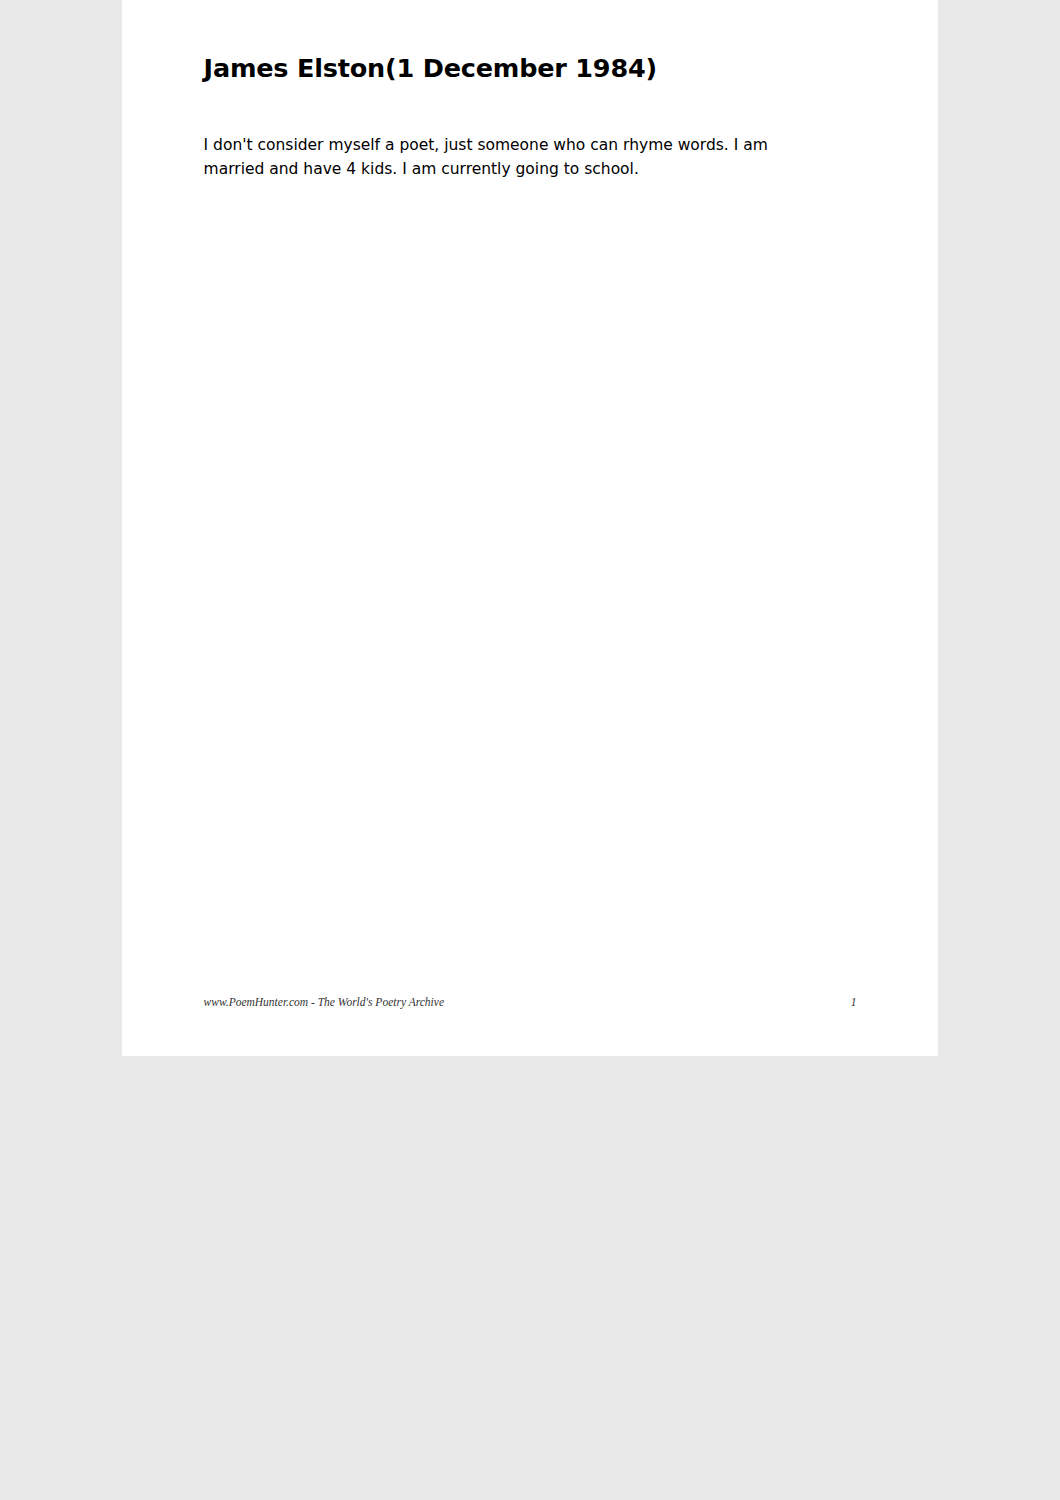James Elston(1 December 1984)
I don't consider myself a poet, just someone who can rhyme words. I am married and have 4 kids. I am currently going to school.
www.PoemHunter.com - The World's Poetry Archive 1